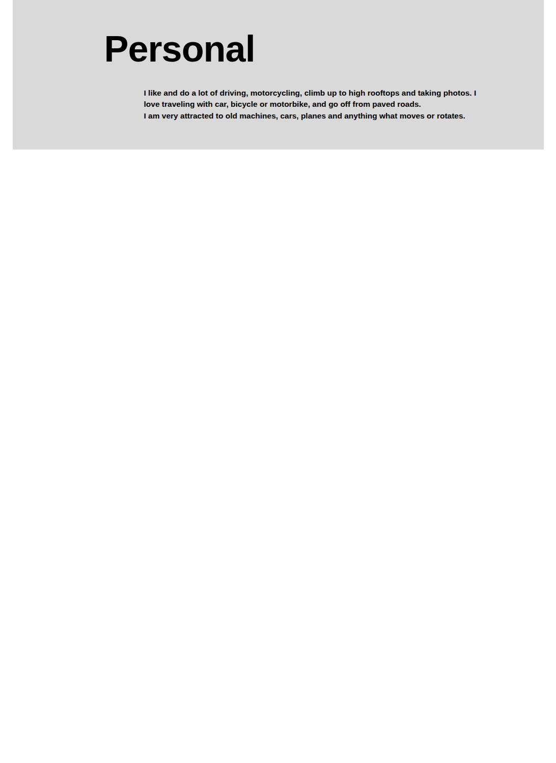Personal
I like and do a lot of driving, motorcycling, climb up to high rooftops and taking photos. I love traveling with car, bicycle or motorbike, and go off from paved roads.
I am very attracted to old machines, cars, planes and anything what moves or rotates.